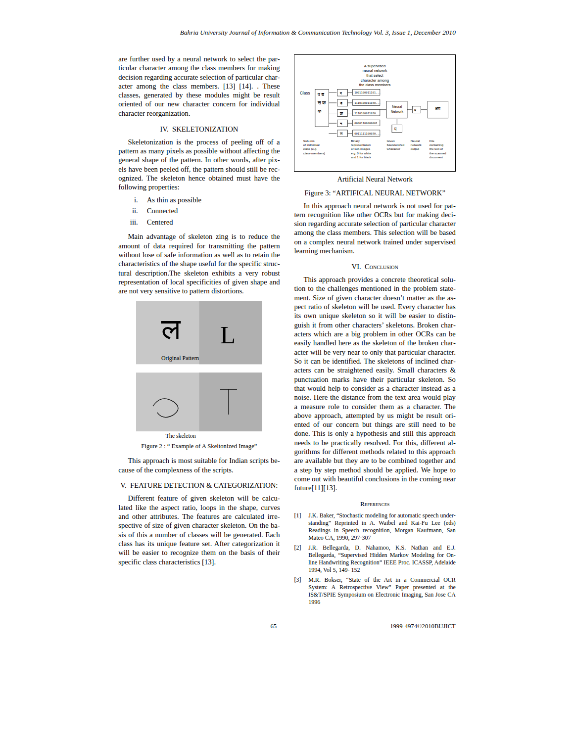Bahria University Journal of Information & Communication Technology Vol. 3, Issue 1, December 2010
are further used by a neural network to select the particular character among the class members for making decision regarding accurate selection of particular character among the class members. [13] [14]. . These classes, generated by these modules might be result oriented of our new character concern for individual character reorganization.
IV. SKELETONIZATION
Skeletonization is the process of peeling off of a pattern as many pixels as possible without affecting the general shape of the pattern. In other words, after pixels have been peeled off, the pattern should still be recognized. The skeleton hence obtained must have the following properties:
As thin as possible
Connected
Centered
Main advantage of skeleton zing is to reduce the amount of data required for transmitting the pattern without lose of safe information as well as to retain the characteristics of the shape useful for the specific structural description.The skeleton exhibits a very robust representation of local specificities of given shape and are not very sensitive to pattern distortions.
Figure 2 : “ Example of A Skeltonized Image”
This approach is most suitable for Indian scripts because of the complexness of the scripts.
V. FEATURE DETECTION & CATEGORIZATION:
Different feature of given skeleton will be calculated like the aspect ratio, loops in the shape, curves and other attributes. The features are calculated irrespective of size of given character skeleton. On the basis of this a number of classes will be generated. Each class has its unique feature set. After categorization it will be easier to recognize them on the basis of their specific class characteristics [13].
Artificial Neural Network
Figure 3: “ARTIFICAL NEURAL NETWORK”
In this approach neural network is not used for pattern recognition like other OCRs but for making decision regarding accurate selection of particular character among the class members. This selection will be based on a complex neural network trained under supervised learning mechanism.
VI. Conclusion
This approach provides a concrete theoretical solution to the challenges mentioned in the problem statement. Size of given character doesn’t matter as the aspect ratio of skeleton will be used. Every character has its own unique skeleton so it will be easier to distinguish it from other characters’ skeletons. Broken characters which are a big problem in other OCRs can be easily handled here as the skeleton of the broken character will be very near to only that particular character. So it can be identified. The skeletons of inclined characters can be straightened easily. Small characters & punctuation marks have their particular skeleton. So that would help to consider as a character instead as a noise. Here the distance from the text area would play a measure role to consider them as a character. The above approach, attempted by us might be result oriented of our concern but things are still need to be done. This is only a hypothesis and still this approach needs to be practically resolved. For this, different algorithms for different methods related to this approach are available but they are to be combined together and a step by step method should be applied. We hope to come out with beautiful conclusions in the coming near future[11][13].
References
J.K. Baker, “Stochastic modeling for automatic speech understanding” Reprinted in A. Waibel and Kai-Fu Lee (eds) Readings in Speech recognition, Morgan Kaufmann, San Mateo CA, 1990, 297-307
J.R. Bellegarda, D. Nahamoo, K.S. Nathan and E.J. Bellegarda, “Supervised Hidden Markov Modeling for On-line Handwriting Recognition” IEEE Proc. ICASSP, Adelaide 1994, Vol 5, 149- 152
M.R. Bokser, “State of the Art in a Commercial OCR System: A Retrospective View” Paper presented at the IS&T/SPIE Symposium on Electronic Imaging, San Jose CA 1996
65
1999-4974©2010BUJICT